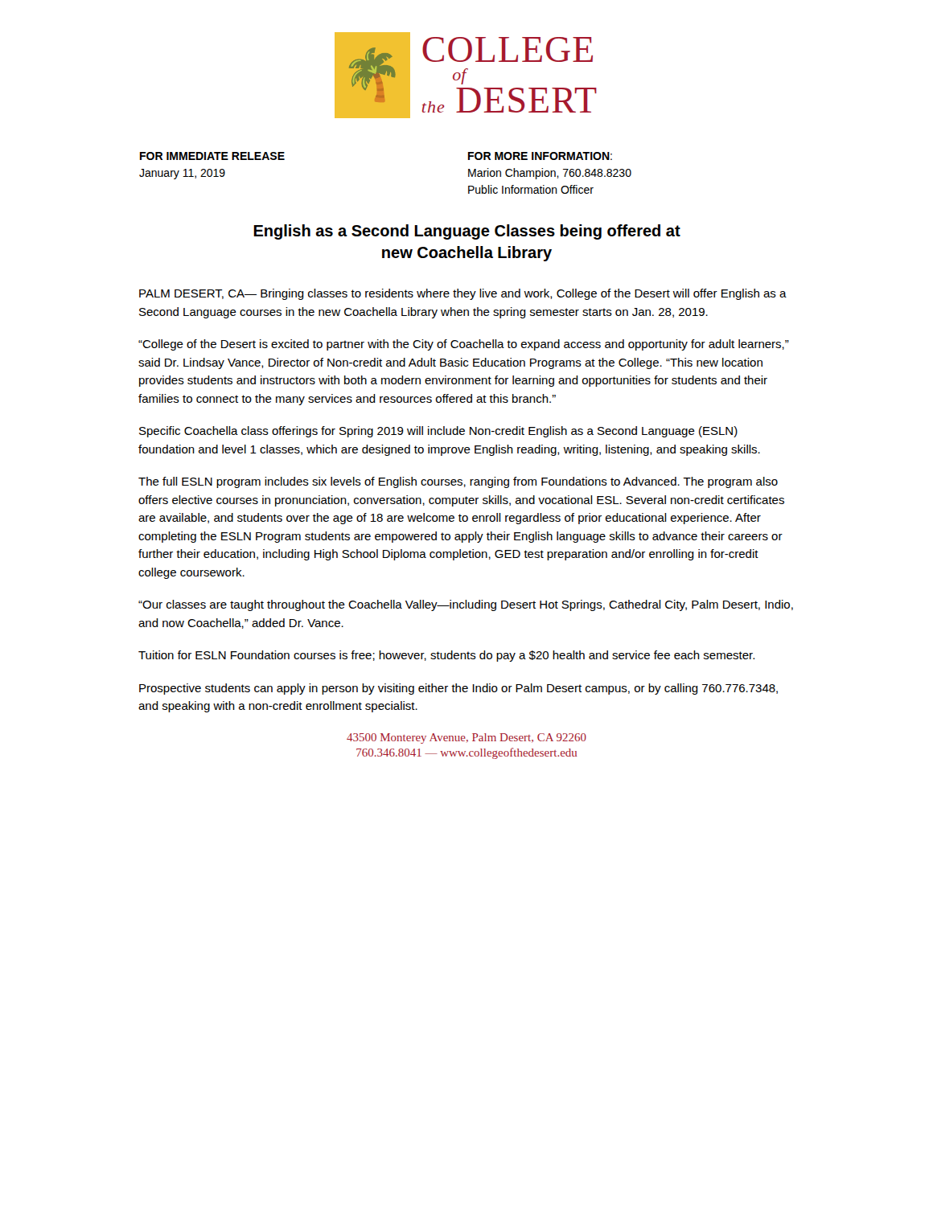| 🌴 | COLLEGE of the DESERT |
| FOR IMMEDIATE RELEASE January 11, 2019 | FOR MORE INFORMATION : Marion Champion, 760.848.8230 Public Information Officer |
English as a Second Language Classes being offered at
new Coachella Library
PALM DESERT, CA— Bringing classes to residents where they live and work, College of the Desert will offer English as a Second Language courses in the new Coachella Library when the spring semester starts on Jan. 28, 2019.
“College of the Desert is excited to partner with the City of Coachella to expand access and opportunity for adult learners,” said Dr. Lindsay Vance, Director of Non-credit and Adult Basic Education Programs at the College. “This new location provides students and instructors with both a modern environment for learning and opportunities for students and their families to connect to the many services and resources offered at this branch.”
Specific Coachella class offerings for Spring 2019 will include Non-credit English as a Second Language (ESLN) foundation and level 1 classes, which are designed to improve English reading, writing, listening, and speaking skills.
The full ESLN program includes six levels of English courses, ranging from Foundations to Advanced. The program also offers elective courses in pronunciation, conversation, computer skills, and vocational ESL. Several non-credit certificates are available, and students over the age of 18 are welcome to enroll regardless of prior educational experience. After completing the ESLN Program students are empowered to apply their English language skills to advance their careers or further their education, including High School Diploma completion, GED test preparation and/or enrolling in for-credit college coursework.
“Our classes are taught throughout the Coachella Valley—including Desert Hot Springs, Cathedral City, Palm Desert, Indio, and now Coachella,” added Dr. Vance.
Tuition for ESLN Foundation courses is free; however, students do pay a $20 health and service fee each semester.
Prospective students can apply in person by visiting either the Indio or Palm Desert campus, or by calling 760.776.7348, and speaking with a non-credit enrollment specialist.
43500 Monterey Avenue, Palm Desert, CA 92260
760.346.8041 — www.collegeofthedesert.edu